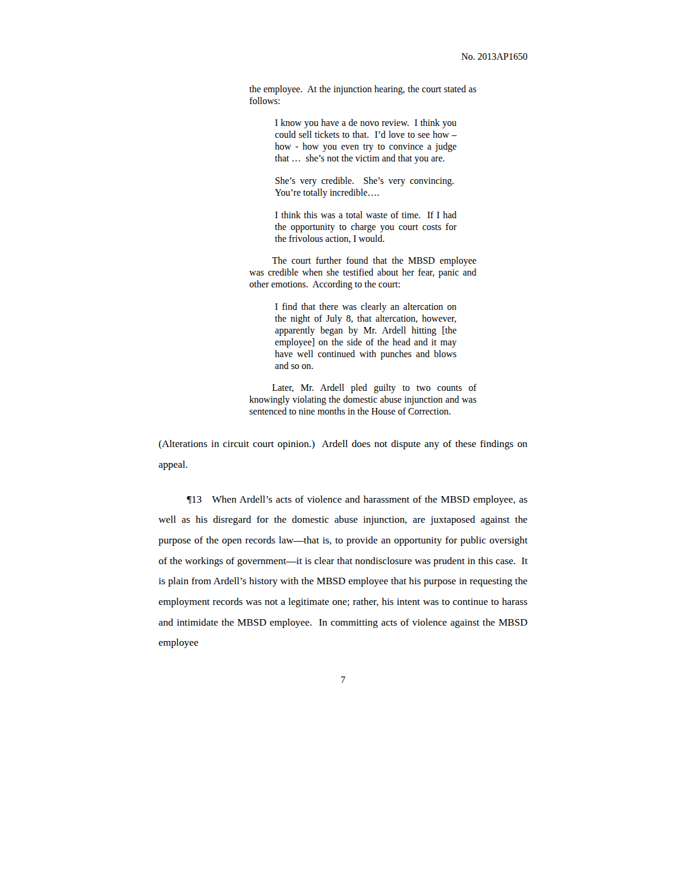No. 2013AP1650
the employee. At the injunction hearing, the court stated as follows:
I know you have a de novo review. I think you could sell tickets to that. I’d love to see how – how - how you even try to convince a judge that … she’s not the victim and that you are.
She’s very credible. She’s very convincing. You’re totally incredible….
I think this was a total waste of time. If I had the opportunity to charge you court costs for the frivolous action, I would.
The court further found that the MBSD employee was credible when she testified about her fear, panic and other emotions. According to the court:
I find that there was clearly an altercation on the night of July 8, that altercation, however, apparently began by Mr. Ardell hitting [the employee] on the side of the head and it may have well continued with punches and blows and so on.
Later, Mr. Ardell pled guilty to two counts of knowingly violating the domestic abuse injunction and was sentenced to nine months in the House of Correction.
(Alterations in circuit court opinion.) Ardell does not dispute any of these findings on appeal.
¶13 When Ardell’s acts of violence and harassment of the MBSD employee, as well as his disregard for the domestic abuse injunction, are juxtaposed against the purpose of the open records law—that is, to provide an opportunity for public oversight of the workings of government—it is clear that nondisclosure was prudent in this case. It is plain from Ardell’s history with the MBSD employee that his purpose in requesting the employment records was not a legitimate one; rather, his intent was to continue to harass and intimidate the MBSD employee. In committing acts of violence against the MBSD employee
7